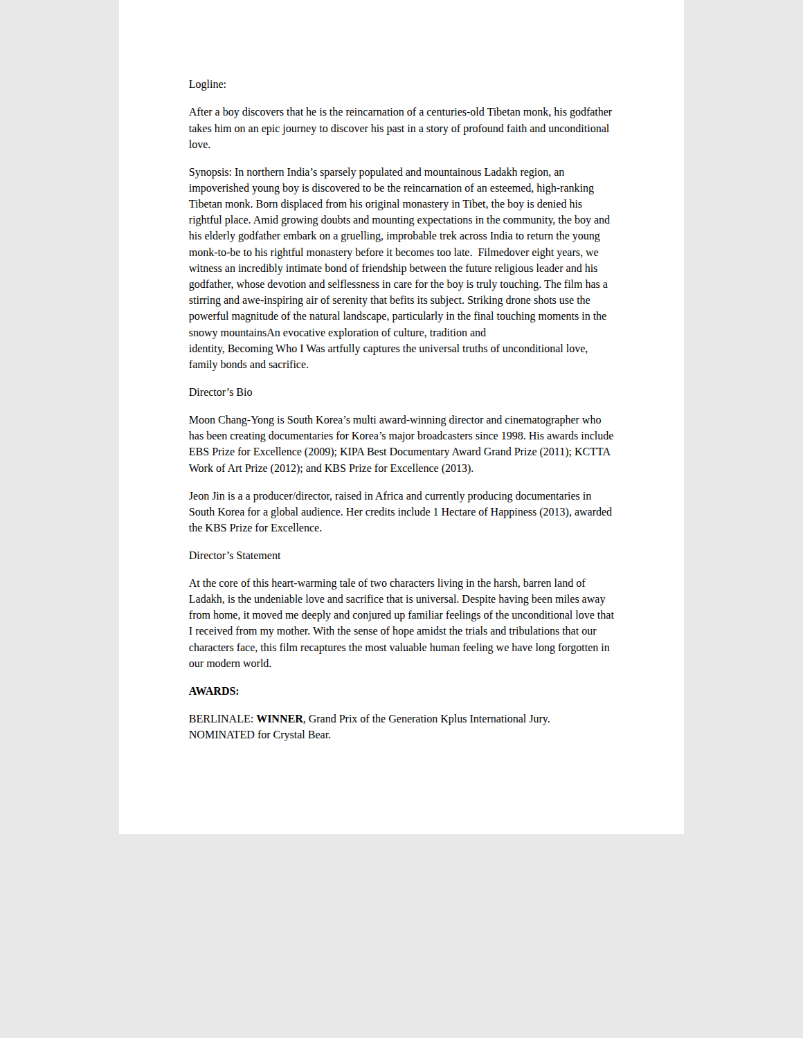Logline:
After a boy discovers that he is the reincarnation of a centuries-old Tibetan monk, his godfather takes him on an epic journey to discover his past in a story of profound faith and unconditional love.
Synopsis: In northern India’s sparsely populated and mountainous Ladakh region, an impoverished young boy is discovered to be the reincarnation of an esteemed, high-ranking Tibetan monk. Born displaced from his original monastery in Tibet, the boy is denied his rightful place. Amid growing doubts and mounting expectations in the community, the boy and his elderly godfather embark on a gruelling, improbable trek across India to return the young monk-to-be to his rightful monastery before it becomes too late. Filmedover eight years, we witness an incredibly intimate bond of friendship between the future religious leader and his godfather, whose devotion and selflessness in care for the boy is truly touching. The film has a stirring and awe-inspiring air of serenity that befits its subject. Striking drone shots use the powerful magnitude of the natural landscape, particularly in the final touching moments in the snowy mountainsAn evocative exploration of culture, tradition and
identity, Becoming Who I Was artfully captures the universal truths of unconditional love, family bonds and sacrifice.
Director’s Bio
Moon Chang-Yong is South Korea’s multi award-winning director and cinematographer who has been creating documentaries for Korea’s major broadcasters since 1998. His awards include EBS Prize for Excellence (2009); KIPA Best Documentary Award Grand Prize (2011); KCTTA Work of Art Prize (2012); and KBS Prize for Excellence (2013).
Jeon Jin is a a producer/director, raised in Africa and currently producing documentaries in South Korea for a global audience. Her credits include 1 Hectare of Happiness (2013), awarded the KBS Prize for Excellence.
Director’s Statement
At the core of this heart-warming tale of two characters living in the harsh, barren land of Ladakh, is the undeniable love and sacrifice that is universal. Despite having been miles away from home, it moved me deeply and conjured up familiar feelings of the unconditional love that I received from my mother. With the sense of hope amidst the trials and tribulations that our characters face, this film recaptures the most valuable human feeling we have long forgotten in our modern world.
AWARDS:
BERLINALE: WINNER, Grand Prix of the Generation Kplus International Jury. NOMINATED for Crystal Bear.